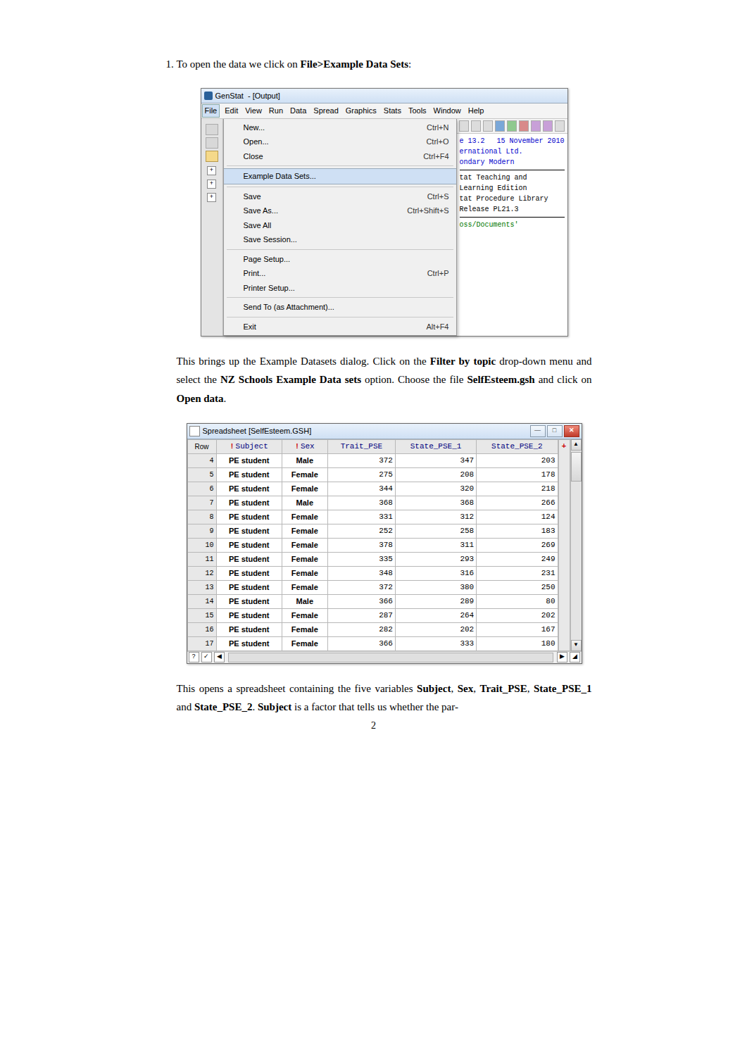To open the data we click on File>Example Data Sets:
GenStat - [Output]
File Edit View Run Data Spread Graphics Stats Tools Window Help
+
+
+
New... Ctrl+N
Open... Ctrl+O
Close Ctrl+F4
Example Data Sets...
Save Ctrl+S
Save As... Ctrl+Shift+S
Save All
Save Session...
Page Setup...
Print... Ctrl+P
Printer Setup...
Send To (as Attachment)...
Exit Alt+F4
e 13.215 November 2010
ernational Ltd.
ondary Modern
tat Teaching and Learning Edition
tat Procedure Library Release PL21.3
oss/Documents'
This brings up the Example Datasets dialog. Click on the Filter by topic drop-down menu and select the NZ Schools Example Data sets option. Choose the file SelfEsteem.gsh and click on Open data.
Spreadsheet [SelfEsteem.GSH] —□✕
| Row | ! Subject | ! Sex | Trait_PSE | State_PSE_1 | State_PSE_2 |
| --- | --- | --- | --- | --- | --- |
| 4 | PE student | Male | 372 | 347 | 203 |
| 5 | PE student | Female | 275 | 208 | 178 |
| 6 | PE student | Female | 344 | 320 | 218 |
| 7 | PE student | Male | 368 | 368 | 266 |
| 8 | PE student | Female | 331 | 312 | 124 |
| 9 | PE student | Female | 252 | 258 | 183 |
| 10 | PE student | Female | 378 | 311 | 269 |
| 11 | PE student | Female | 335 | 293 | 249 |
| 12 | PE student | Female | 348 | 316 | 231 |
| 13 | PE student | Female | 372 | 380 | 250 |
| 14 | PE student | Male | 366 | 289 | 80 |
| 15 | PE student | Female | 287 | 264 | 202 |
| 16 | PE student | Female | 282 | 202 | 167 |
| 17 | PE student | Female | 366 | 333 | 180 |
+
▲
▼
?
✓
◀
▶
◢
This opens a spreadsheet containing the five variables Subject, Sex, Trait_PSE, State_PSE_1 and State_PSE_2. Subject is a factor that tells us whether the par-
2